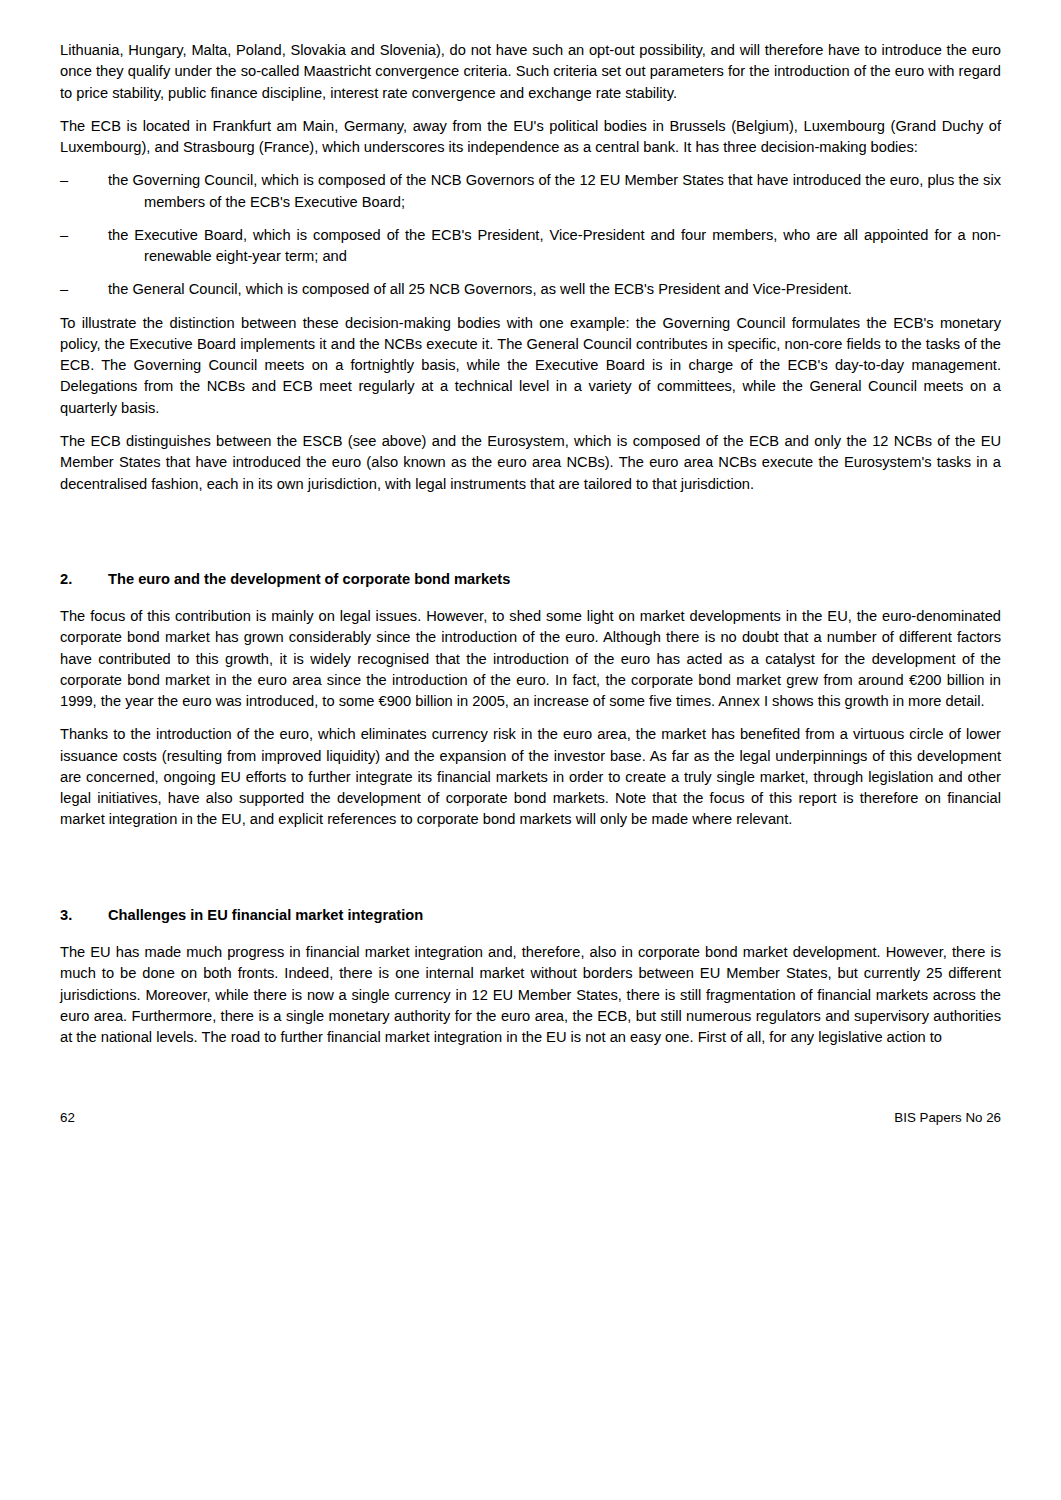Lithuania, Hungary, Malta, Poland, Slovakia and Slovenia), do not have such an opt-out possibility, and will therefore have to introduce the euro once they qualify under the so-called Maastricht convergence criteria. Such criteria set out parameters for the introduction of the euro with regard to price stability, public finance discipline, interest rate convergence and exchange rate stability.
The ECB is located in Frankfurt am Main, Germany, away from the EU's political bodies in Brussels (Belgium), Luxembourg (Grand Duchy of Luxembourg), and Strasbourg (France), which underscores its independence as a central bank. It has three decision-making bodies:
–the Governing Council, which is composed of the NCB Governors of the 12 EU Member States that have introduced the euro, plus the six members of the ECB's Executive Board;
–the Executive Board, which is composed of the ECB's President, Vice-President and four members, who are all appointed for a non-renewable eight-year term; and
–the General Council, which is composed of all 25 NCB Governors, as well the ECB's President and Vice-President.
To illustrate the distinction between these decision-making bodies with one example: the Governing Council formulates the ECB's monetary policy, the Executive Board implements it and the NCBs execute it. The General Council contributes in specific, non-core fields to the tasks of the ECB. The Governing Council meets on a fortnightly basis, while the Executive Board is in charge of the ECB's day-to-day management. Delegations from the NCBs and ECB meet regularly at a technical level in a variety of committees, while the General Council meets on a quarterly basis.
The ECB distinguishes between the ESCB (see above) and the Eurosystem, which is composed of the ECB and only the 12 NCBs of the EU Member States that have introduced the euro (also known as the euro area NCBs). The euro area NCBs execute the Eurosystem's tasks in a decentralised fashion, each in its own jurisdiction, with legal instruments that are tailored to that jurisdiction.
2. The euro and the development of corporate bond markets
The focus of this contribution is mainly on legal issues. However, to shed some light on market developments in the EU, the euro-denominated corporate bond market has grown considerably since the introduction of the euro. Although there is no doubt that a number of different factors have contributed to this growth, it is widely recognised that the introduction of the euro has acted as a catalyst for the development of the corporate bond market in the euro area since the introduction of the euro. In fact, the corporate bond market grew from around €200 billion in 1999, the year the euro was introduced, to some €900 billion in 2005, an increase of some five times. Annex I shows this growth in more detail.
Thanks to the introduction of the euro, which eliminates currency risk in the euro area, the market has benefited from a virtuous circle of lower issuance costs (resulting from improved liquidity) and the expansion of the investor base. As far as the legal underpinnings of this development are concerned, ongoing EU efforts to further integrate its financial markets in order to create a truly single market, through legislation and other legal initiatives, have also supported the development of corporate bond markets. Note that the focus of this report is therefore on financial market integration in the EU, and explicit references to corporate bond markets will only be made where relevant.
3. Challenges in EU financial market integration
The EU has made much progress in financial market integration and, therefore, also in corporate bond market development. However, there is much to be done on both fronts. Indeed, there is one internal market without borders between EU Member States, but currently 25 different jurisdictions. Moreover, while there is now a single currency in 12 EU Member States, there is still fragmentation of financial markets across the euro area. Furthermore, there is a single monetary authority for the euro area, the ECB, but still numerous regulators and supervisory authorities at the national levels. The road to further financial market integration in the EU is not an easy one. First of all, for any legislative action to
62 BIS Papers No 26